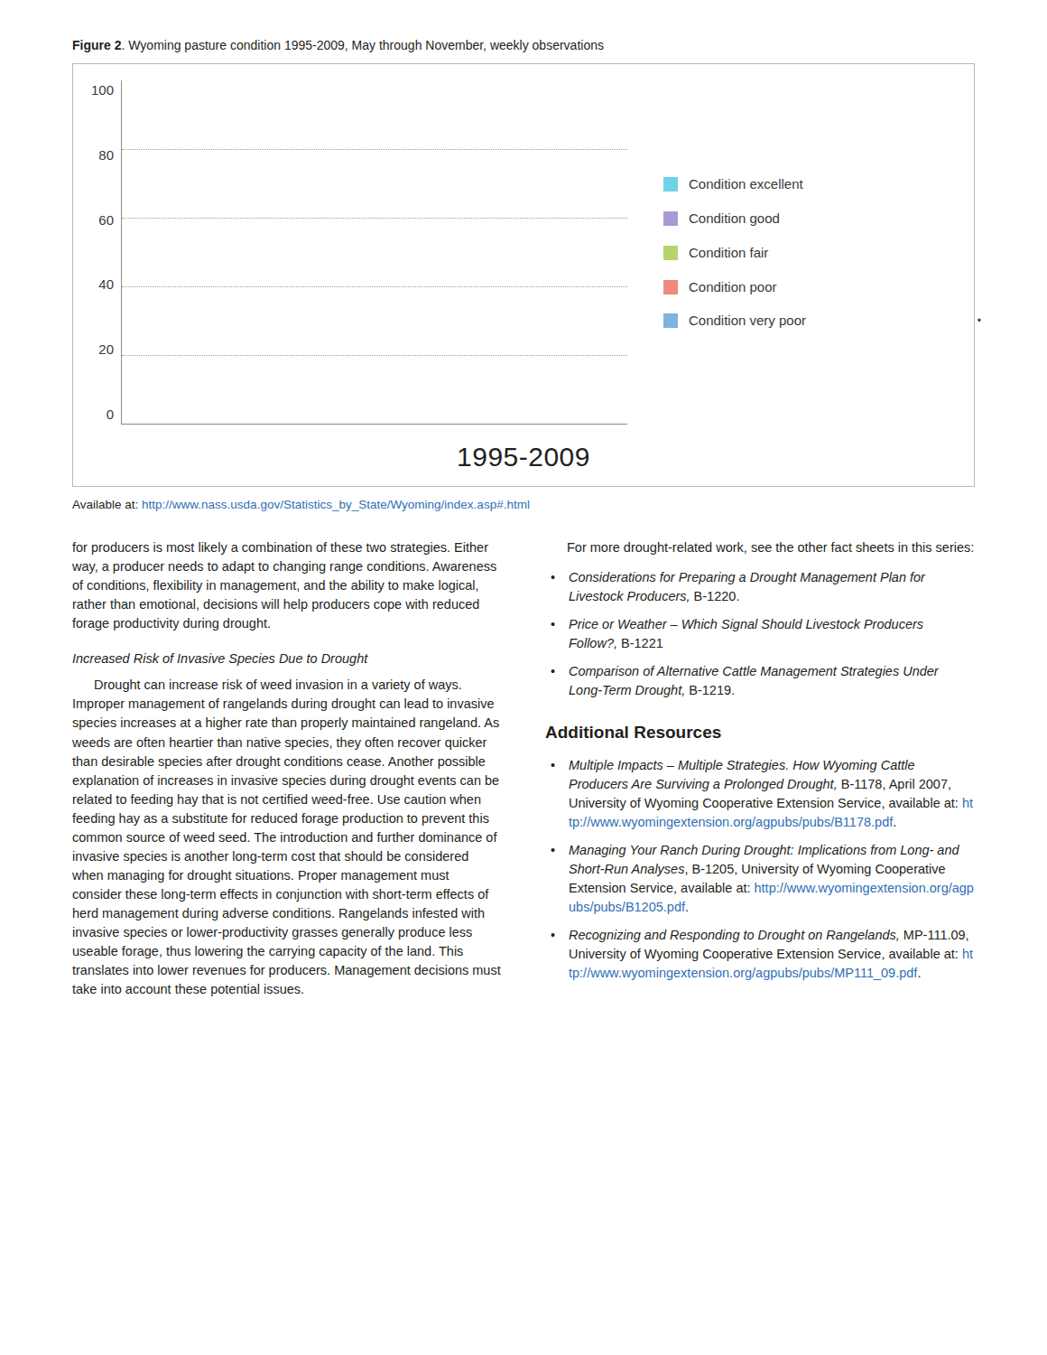Figure 2. Wyoming pasture condition 1995-2009, May through November, weekly observations
100 80 60 40 20 0
Condition excellent
Condition good
Condition fair
Condition poor
Condition very poor
1995-2009
Available at: http://www.nass.usda.gov/Statistics_by_State/Wyoming/index.asp#.html
for producers is most likely a combination of these two strategies. Either way, a producer needs to adapt to changing range conditions. Awareness of conditions, flexibility in management, and the ability to make logical, rather than emotional, decisions will help producers cope with reduced forage productivity during drought.
Increased Risk of Invasive Species Due to Drought
Drought can increase risk of weed invasion in a variety of ways. Improper management of rangelands during drought can lead to invasive species increases at a higher rate than properly maintained rangeland. As weeds are often heartier than native species, they often recover quicker than desirable species after drought conditions cease. Another possible explanation of increases in invasive species during drought events can be related to feeding hay that is not certified weed-free. Use caution when feeding hay as a substitute for reduced forage production to prevent this common source of weed seed. The introduction and further dominance of invasive species is another long-term cost that should be considered when managing for drought situations. Proper management must consider these long-term effects in conjunction with short-term effects of herd management during adverse conditions. Rangelands infested with invasive species or lower-productivity grasses generally produce less useable forage, thus lowering the carrying capacity of the land. This translates into lower revenues for producers. Management decisions must take into account these potential issues.
For more drought-related work, see the other fact sheets in this series:
Considerations for Preparing a Drought Management Plan for Livestock Producers, B-1220.
Price or Weather – Which Signal Should Livestock Producers Follow?, B-1221
Comparison of Alternative Cattle Management Strategies Under Long-Term Drought, B-1219.
Additional Resources
Multiple Impacts – Multiple Strategies. How Wyoming Cattle Producers Are Surviving a Prolonged Drought, B-1178, April 2007, University of Wyoming Cooperative Extension Service, available at: http://www.wyomingextension.org/agpubs/pubs/B1178.pdf.
Managing Your Ranch During Drought: Implications from Long- and Short-Run Analyses, B-1205, University of Wyoming Cooperative Extension Service, available at: http://www.wyomingextension.org/agpubs/pubs/B1205.pdf.
Recognizing and Responding to Drought on Rangelands, MP-111.09, University of Wyoming Cooperative Extension Service, available at: http://www.wyomingextension.org/agpubs/pubs/MP111_09.pdf.